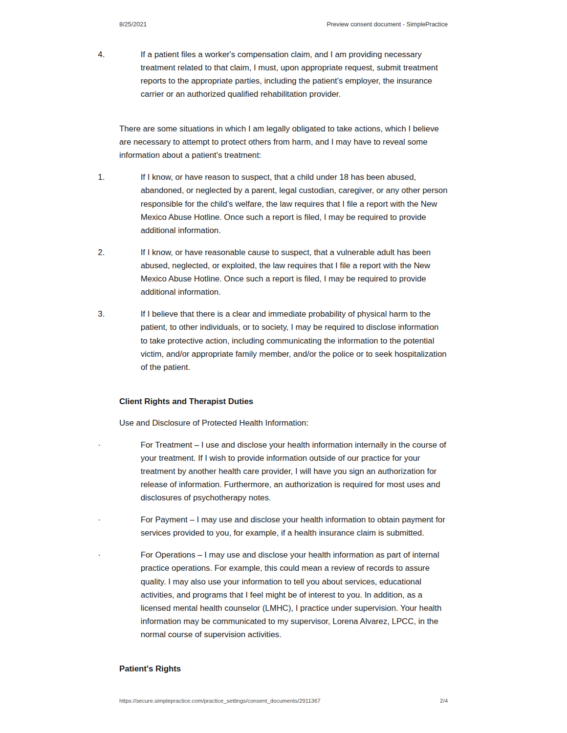8/25/2021 Preview consent document - SimplePractice
4. If a patient files a worker's compensation claim, and I am providing necessary treatment related to that claim, I must, upon appropriate request, submit treatment reports to the appropriate parties, including the patient's employer, the insurance carrier or an authorized qualified rehabilitation provider.
There are some situations in which I am legally obligated to take actions, which I believe are necessary to attempt to protect others from harm, and I may have to reveal some information about a patient's treatment:
1. If I know, or have reason to suspect, that a child under 18 has been abused, abandoned, or neglected by a parent, legal custodian, caregiver, or any other person responsible for the child's welfare, the law requires that I file a report with the New Mexico Abuse Hotline. Once such a report is filed, I may be required to provide additional information.
2. If I know, or have reasonable cause to suspect, that a vulnerable adult has been abused, neglected, or exploited, the law requires that I file a report with the New Mexico Abuse Hotline. Once such a report is filed, I may be required to provide additional information.
3. If I believe that there is a clear and immediate probability of physical harm to the patient, to other individuals, or to society, I may be required to disclose information to take protective action, including communicating the information to the potential victim, and/or appropriate family member, and/or the police or to seek hospitalization of the patient.
Client Rights and Therapist Duties
Use and Disclosure of Protected Health Information:
·For Treatment – I use and disclose your health information internally in the course of your treatment. If I wish to provide information outside of our practice for your treatment by another health care provider, I will have you sign an authorization for release of information. Furthermore, an authorization is required for most uses and disclosures of psychotherapy notes.
·For Payment – I may use and disclose your health information to obtain payment for services provided to you, for example, if a health insurance claim is submitted.
·For Operations – I may use and disclose your health information as part of internal practice operations. For example, this could mean a review of records to assure quality. I may also use your information to tell you about services, educational activities, and programs that I feel might be of interest to you. In addition, as a licensed mental health counselor (LMHC), I practice under supervision. Your health information may be communicated to my supervisor, Lorena Alvarez, LPCC, in the normal course of supervision activities.
Patient's Rights
https://secure.simplepractice.com/practice_settings/consent_documents/2911367 2/4